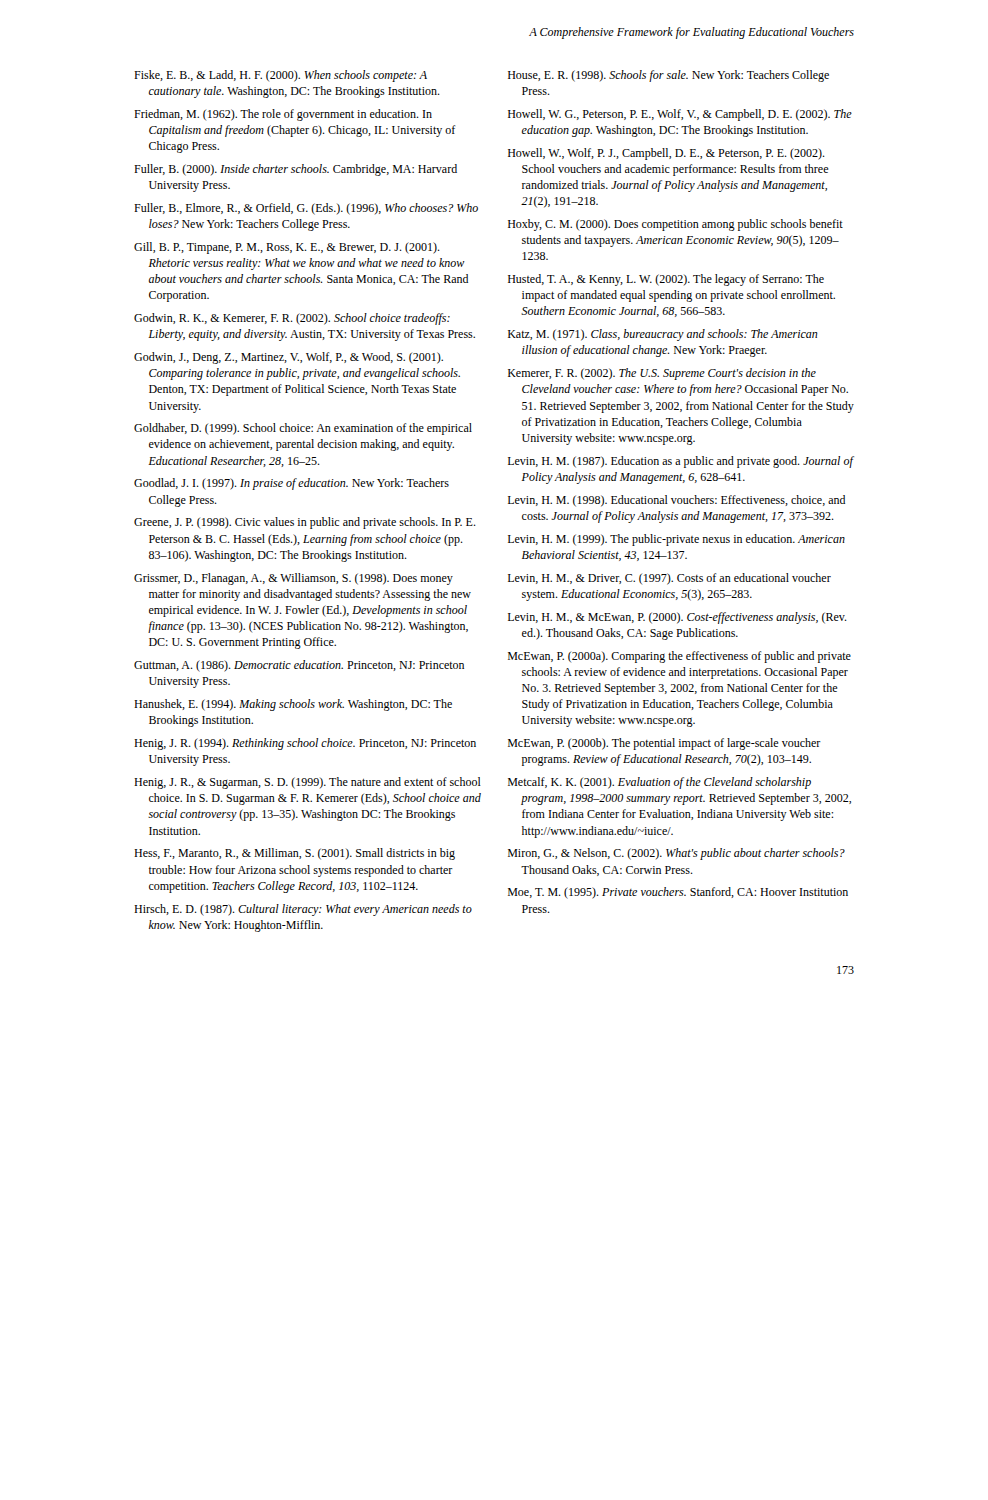A Comprehensive Framework for Evaluating Educational Vouchers
Fiske, E. B., & Ladd, H. F. (2000). When schools compete: A cautionary tale. Washington, DC: The Brookings Institution.
Friedman, M. (1962). The role of government in education. In Capitalism and freedom (Chapter 6). Chicago, IL: University of Chicago Press.
Fuller, B. (2000). Inside charter schools. Cambridge, MA: Harvard University Press.
Fuller, B., Elmore, R., & Orfield, G. (Eds.). (1996), Who chooses? Who loses? New York: Teachers College Press.
Gill, B. P., Timpane, P. M., Ross, K. E., & Brewer, D. J. (2001). Rhetoric versus reality: What we know and what we need to know about vouchers and charter schools. Santa Monica, CA: The Rand Corporation.
Godwin, R. K., & Kemerer, F. R. (2002). School choice tradeoffs: Liberty, equity, and diversity. Austin, TX: University of Texas Press.
Godwin, J., Deng, Z., Martinez, V., Wolf, P., & Wood, S. (2001). Comparing tolerance in public, private, and evangelical schools. Denton, TX: Department of Political Science, North Texas State University.
Goldhaber, D. (1999). School choice: An examination of the empirical evidence on achievement, parental decision making, and equity. Educational Researcher, 28, 16–25.
Goodlad, J. I. (1997). In praise of education. New York: Teachers College Press.
Greene, J. P. (1998). Civic values in public and private schools. In P. E. Peterson & B. C. Hassel (Eds.), Learning from school choice (pp. 83–106). Washington, DC: The Brookings Institution.
Grissmer, D., Flanagan, A., & Williamson, S. (1998). Does money matter for minority and disadvantaged students? Assessing the new empirical evidence. In W. J. Fowler (Ed.), Developments in school finance (pp. 13–30). (NCES Publication No. 98-212). Washington, DC: U. S. Government Printing Office.
Guttman, A. (1986). Democratic education. Princeton, NJ: Princeton University Press.
Hanushek, E. (1994). Making schools work. Washington, DC: The Brookings Institution.
Henig, J. R. (1994). Rethinking school choice. Princeton, NJ: Princeton University Press.
Henig, J. R., & Sugarman, S. D. (1999). The nature and extent of school choice. In S. D. Sugarman & F. R. Kemerer (Eds), School choice and social controversy (pp. 13–35). Washington DC: The Brookings Institution.
Hess, F., Maranto, R., & Milliman, S. (2001). Small districts in big trouble: How four Arizona school systems responded to charter competition. Teachers College Record, 103, 1102–1124.
Hirsch, E. D. (1987). Cultural literacy: What every American needs to know. New York: Houghton-Mifflin.
House, E. R. (1998). Schools for sale. New York: Teachers College Press.
Howell, W. G., Peterson, P. E., Wolf, V., & Campbell, D. E. (2002). The education gap. Washington, DC: The Brookings Institution.
Howell, W., Wolf, P. J., Campbell, D. E., & Peterson, P. E. (2002). School vouchers and academic performance: Results from three randomized trials. Journal of Policy Analysis and Management, 21(2), 191–218.
Hoxby, C. M. (2000). Does competition among public schools benefit students and taxpayers. American Economic Review, 90(5), 1209–1238.
Husted, T. A., & Kenny, L. W. (2002). The legacy of Serrano: The impact of mandated equal spending on private school enrollment. Southern Economic Journal, 68, 566–583.
Katz, M. (1971). Class, bureaucracy and schools: The American illusion of educational change. New York: Praeger.
Kemerer, F. R. (2002). The U.S. Supreme Court's decision in the Cleveland voucher case: Where to from here? Occasional Paper No. 51. Retrieved September 3, 2002, from National Center for the Study of Privatization in Education, Teachers College, Columbia University website: www.ncspe.org.
Levin, H. M. (1987). Education as a public and private good. Journal of Policy Analysis and Management, 6, 628–641.
Levin, H. M. (1998). Educational vouchers: Effectiveness, choice, and costs. Journal of Policy Analysis and Management, 17, 373–392.
Levin, H. M. (1999). The public-private nexus in education. American Behavioral Scientist, 43, 124–137.
Levin, H. M., & Driver, C. (1997). Costs of an educational voucher system. Educational Economics, 5(3), 265–283.
Levin, H. M., & McEwan, P. (2000). Cost-effectiveness analysis, (Rev. ed.). Thousand Oaks, CA: Sage Publications.
McEwan, P. (2000a). Comparing the effectiveness of public and private schools: A review of evidence and interpretations. Occasional Paper No. 3. Retrieved September 3, 2002, from National Center for the Study of Privatization in Education, Teachers College, Columbia University website: www.ncspe.org.
McEwan, P. (2000b). The potential impact of large-scale voucher programs. Review of Educational Research, 70(2), 103–149.
Metcalf, K. K. (2001). Evaluation of the Cleveland scholarship program, 1998–2000 summary report. Retrieved September 3, 2002, from Indiana Center for Evaluation, Indiana University Web site: http://www.indiana.edu/~iuice/.
Miron, G., & Nelson, C. (2002). What's public about charter schools? Thousand Oaks, CA: Corwin Press.
Moe, T. M. (1995). Private vouchers. Stanford, CA: Hoover Institution Press.
173